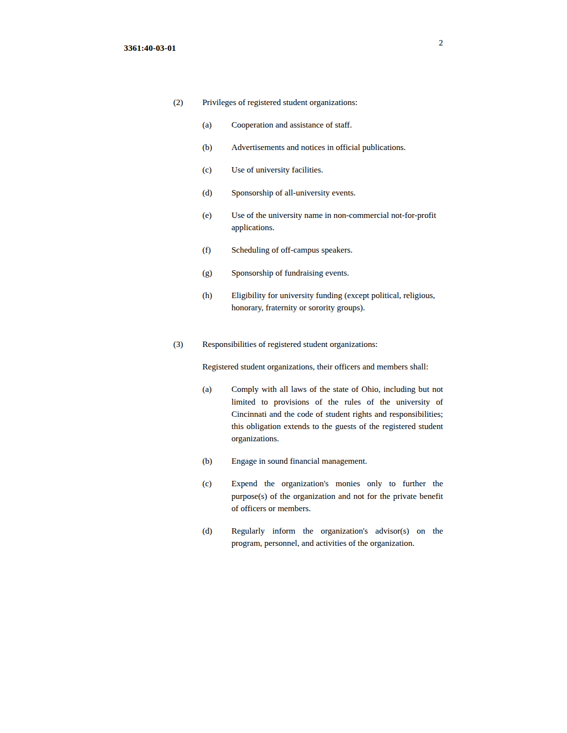3361:40-03-01 2
(2)
Privileges of registered student organizations:
(a)
Cooperation and assistance of staff.
(b)
Advertisements and notices in official publications.
(c)
Use of university facilities.
(d)
Sponsorship of all-university events.
(e)
Use of the university name in non-commercial not-for-profit applications.
(f)
Scheduling of off-campus speakers.
(g)
Sponsorship of fundraising events.
(h)
Eligibility for university funding (except political, religious, honorary, fraternity or sorority groups).
(3)
Responsibilities of registered student organizations:
Registered student organizations, their officers and members shall:
(a)
Comply with all laws of the state of Ohio, including but not limited to provisions of the rules of the university of Cincinnati and the code of student rights and responsibilities; this obligation extends to the guests of the registered student organizations.
(b)
Engage in sound financial management.
(c)
Expend the organization's monies only to further the purpose(s) of the organization and not for the private benefit of officers or members.
(d)
Regularly inform the organization's advisor(s) on the program, personnel, and activities of the organization.